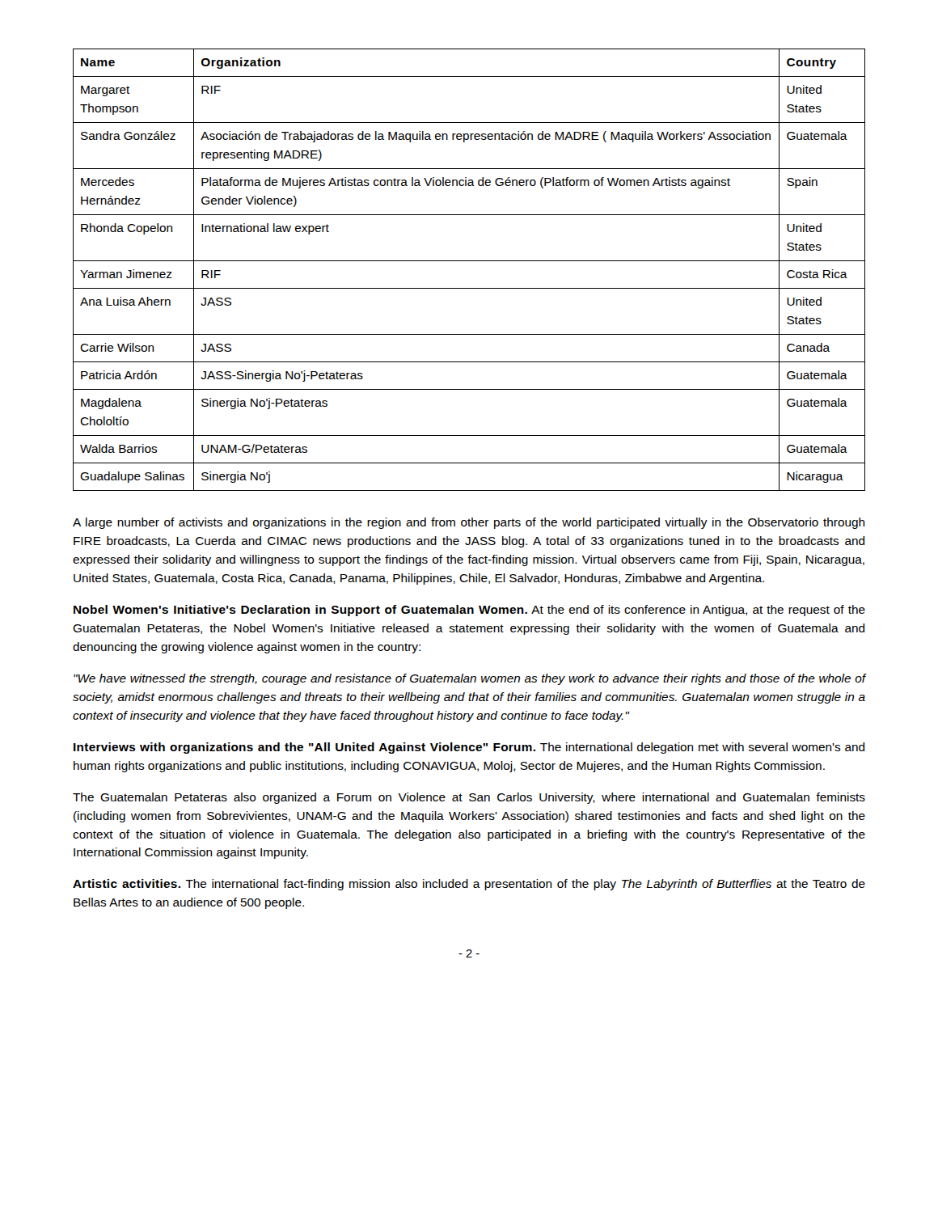| Name | Organization | Country |
| --- | --- | --- |
| Margaret Thompson | RIF | United States |
| Sandra González | Asociación de Trabajadoras de la Maquila en representación de MADRE ( Maquila Workers' Association representing MADRE) | Guatemala |
| Mercedes Hernández | Plataforma de Mujeres Artistas contra la Violencia de Género (Platform of Women Artists against Gender Violence) | Spain |
| Rhonda Copelon | International law expert | United States |
| Yarman Jimenez | RIF | Costa Rica |
| Ana Luisa Ahern | JASS | United States |
| Carrie Wilson | JASS | Canada |
| Patricia Ardón | JASS-Sinergia No'j-Petateras | Guatemala |
| Magdalena Chololtío | Sinergia No'j-Petateras | Guatemala |
| Walda Barrios | UNAM-G/Petateras | Guatemala |
| Guadalupe Salinas | Sinergia No'j | Nicaragua |
A large number of activists and organizations in the region and from other parts of the world participated virtually in the Observatorio through FIRE broadcasts, La Cuerda and CIMAC news productions and the JASS blog. A total of 33 organizations tuned in to the broadcasts and expressed their solidarity and willingness to support the findings of the fact-finding mission. Virtual observers came from Fiji, Spain, Nicaragua, United States, Guatemala, Costa Rica, Canada, Panama, Philippines, Chile, El Salvador, Honduras, Zimbabwe and Argentina.
Nobel Women's Initiative's Declaration in Support of Guatemalan Women. At the end of its conference in Antigua, at the request of the Guatemalan Petateras, the Nobel Women's Initiative released a statement expressing their solidarity with the women of Guatemala and denouncing the growing violence against women in the country:
"We have witnessed the strength, courage and resistance of Guatemalan women as they work to advance their rights and those of the whole of society, amidst enormous challenges and threats to their wellbeing and that of their families and communities. Guatemalan women struggle in a context of insecurity and violence that they have faced throughout history and continue to face today."
Interviews with organizations and the "All United Against Violence" Forum. The international delegation met with several women's and human rights organizations and public institutions, including CONAVIGUA, Moloj, Sector de Mujeres, and the Human Rights Commission.
The Guatemalan Petateras also organized a Forum on Violence at San Carlos University, where international and Guatemalan feminists (including women from Sobrevivientes, UNAM-G and the Maquila Workers' Association) shared testimonies and facts and shed light on the context of the situation of violence in Guatemala. The delegation also participated in a briefing with the country's Representative of the International Commission against Impunity.
Artistic activities. The international fact-finding mission also included a presentation of the play The Labyrinth of Butterflies at the Teatro de Bellas Artes to an audience of 500 people.
- 2 -